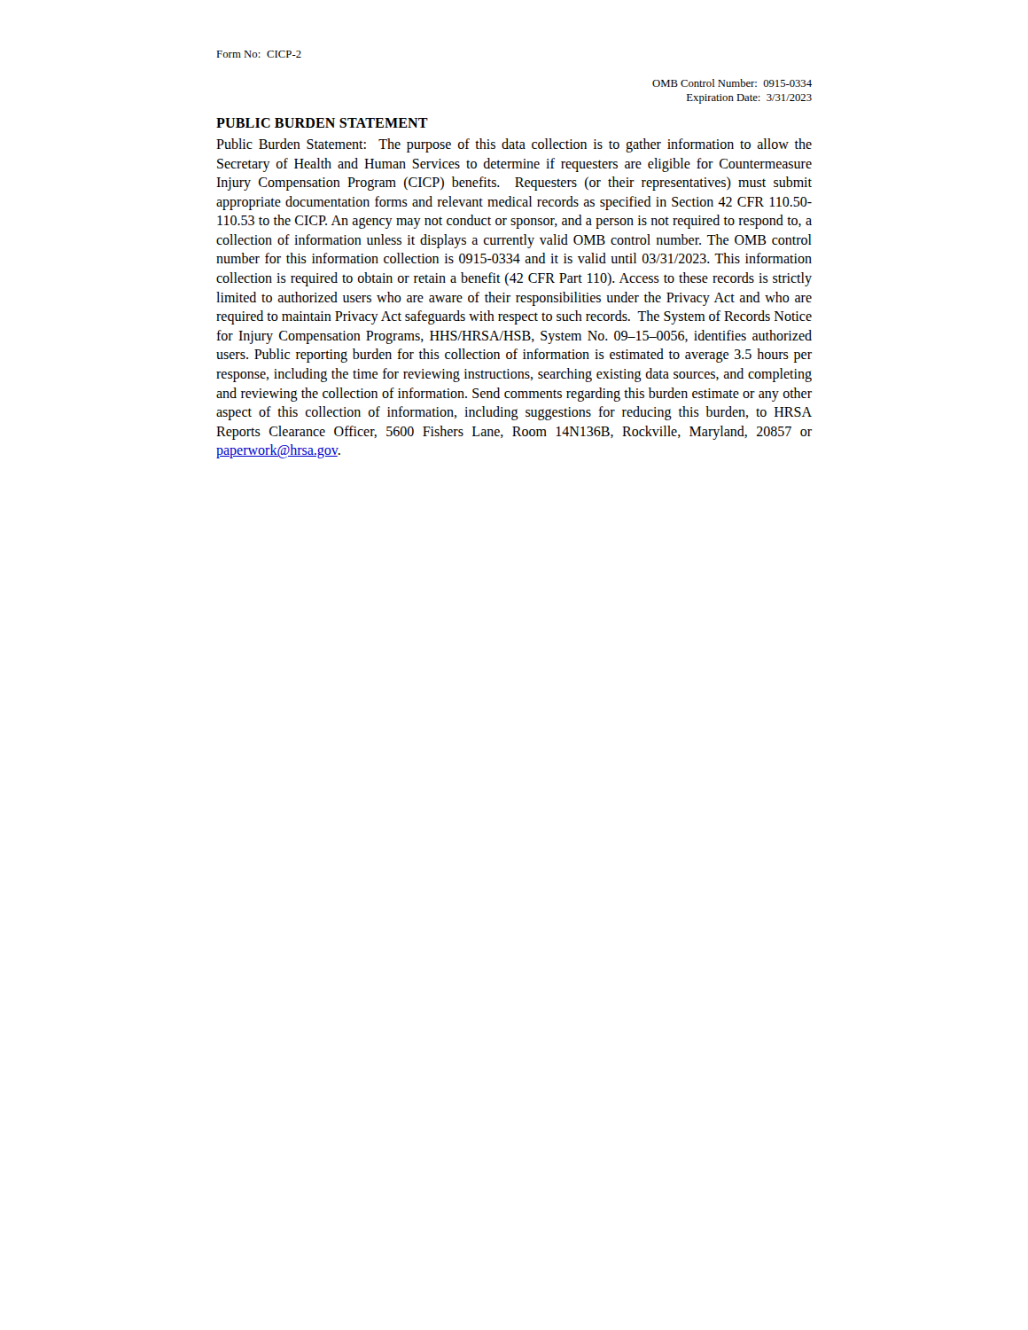Form No: CICP-2
OMB Control Number: 0915-0334
Expiration Date: 3/31/2023
PUBLIC BURDEN STATEMENT
Public Burden Statement: The purpose of this data collection is to gather information to allow the Secretary of Health and Human Services to determine if requesters are eligible for Countermeasure Injury Compensation Program (CICP) benefits. Requesters (or their representatives) must submit appropriate documentation forms and relevant medical records as specified in Section 42 CFR 110.50-110.53 to the CICP. An agency may not conduct or sponsor, and a person is not required to respond to, a collection of information unless it displays a currently valid OMB control number. The OMB control number for this information collection is 0915-0334 and it is valid until 03/31/2023. This information collection is required to obtain or retain a benefit (42 CFR Part 110). Access to these records is strictly limited to authorized users who are aware of their responsibilities under the Privacy Act and who are required to maintain Privacy Act safeguards with respect to such records. The System of Records Notice for Injury Compensation Programs, HHS/HRSA/HSB, System No. 09–15–0056, identifies authorized users. Public reporting burden for this collection of information is estimated to average 3.5 hours per response, including the time for reviewing instructions, searching existing data sources, and completing and reviewing the collection of information. Send comments regarding this burden estimate or any other aspect of this collection of information, including suggestions for reducing this burden, to HRSA Reports Clearance Officer, 5600 Fishers Lane, Room 14N136B, Rockville, Maryland, 20857 or paperwork@hrsa.gov.